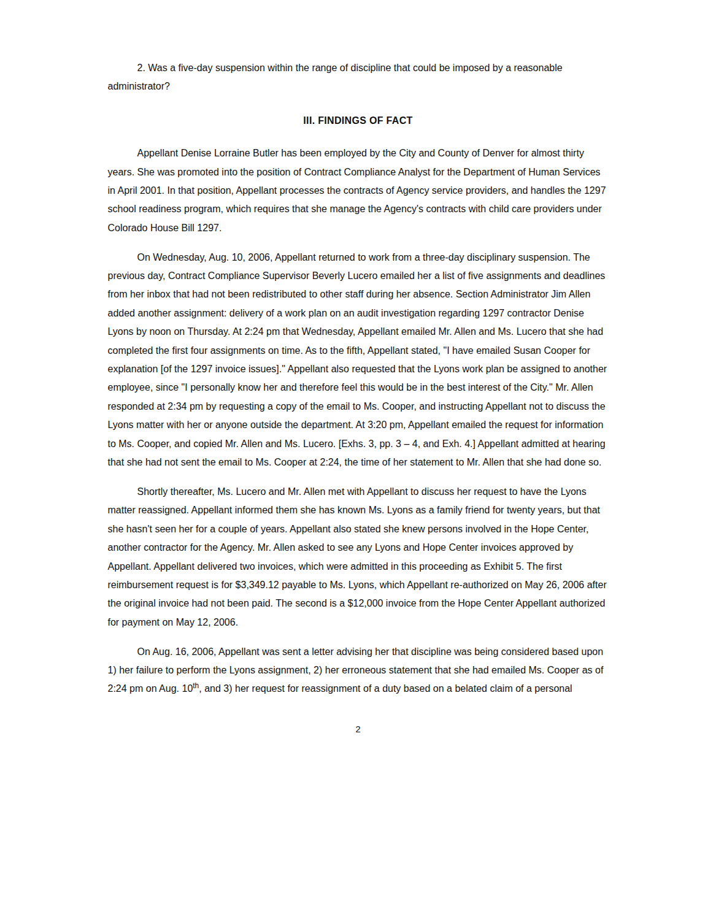2. Was a five-day suspension within the range of discipline that could be imposed by a reasonable administrator?
III. FINDINGS OF FACT
Appellant Denise Lorraine Butler has been employed by the City and County of Denver for almost thirty years. She was promoted into the position of Contract Compliance Analyst for the Department of Human Services in April 2001. In that position, Appellant processes the contracts of Agency service providers, and handles the 1297 school readiness program, which requires that she manage the Agency's contracts with child care providers under Colorado House Bill 1297.
On Wednesday, Aug. 10, 2006, Appellant returned to work from a three-day disciplinary suspension. The previous day, Contract Compliance Supervisor Beverly Lucero emailed her a list of five assignments and deadlines from her inbox that had not been redistributed to other staff during her absence. Section Administrator Jim Allen added another assignment: delivery of a work plan on an audit investigation regarding 1297 contractor Denise Lyons by noon on Thursday. At 2:24 pm that Wednesday, Appellant emailed Mr. Allen and Ms. Lucero that she had completed the first four assignments on time. As to the fifth, Appellant stated, "I have emailed Susan Cooper for explanation [of the 1297 invoice issues]." Appellant also requested that the Lyons work plan be assigned to another employee, since "I personally know her and therefore feel this would be in the best interest of the City." Mr. Allen responded at 2:34 pm by requesting a copy of the email to Ms. Cooper, and instructing Appellant not to discuss the Lyons matter with her or anyone outside the department. At 3:20 pm, Appellant emailed the request for information to Ms. Cooper, and copied Mr. Allen and Ms. Lucero. [Exhs. 3, pp. 3 – 4, and Exh. 4.] Appellant admitted at hearing that she had not sent the email to Ms. Cooper at 2:24, the time of her statement to Mr. Allen that she had done so.
Shortly thereafter, Ms. Lucero and Mr. Allen met with Appellant to discuss her request to have the Lyons matter reassigned. Appellant informed them she has known Ms. Lyons as a family friend for twenty years, but that she hasn't seen her for a couple of years. Appellant also stated she knew persons involved in the Hope Center, another contractor for the Agency. Mr. Allen asked to see any Lyons and Hope Center invoices approved by Appellant. Appellant delivered two invoices, which were admitted in this proceeding as Exhibit 5. The first reimbursement request is for $3,349.12 payable to Ms. Lyons, which Appellant re-authorized on May 26, 2006 after the original invoice had not been paid. The second is a $12,000 invoice from the Hope Center Appellant authorized for payment on May 12, 2006.
On Aug. 16, 2006, Appellant was sent a letter advising her that discipline was being considered based upon 1) her failure to perform the Lyons assignment, 2) her erroneous statement that she had emailed Ms. Cooper as of 2:24 pm on Aug. 10th, and 3) her request for reassignment of a duty based on a belated claim of a personal
2